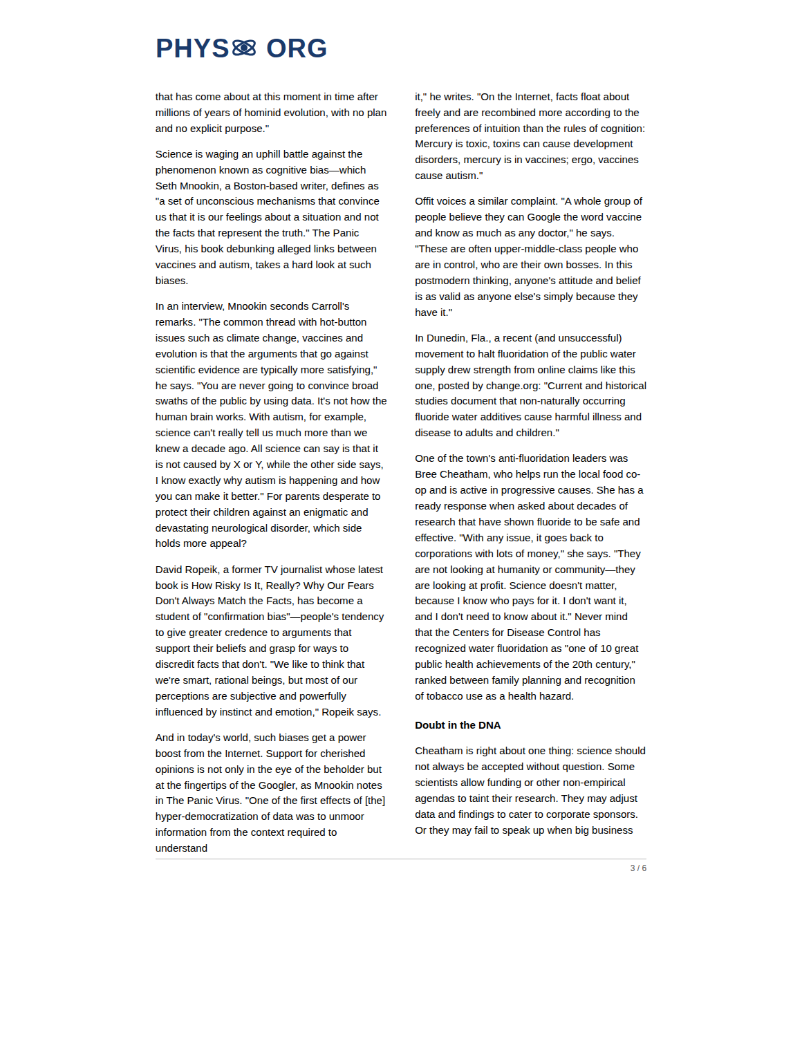PHYS ORG
that has come about at this moment in time after millions of years of hominid evolution, with no plan and no explicit purpose."
Science is waging an uphill battle against the phenomenon known as cognitive bias—which Seth Mnookin, a Boston-based writer, defines as "a set of unconscious mechanisms that convince us that it is our feelings about a situation and not the facts that represent the truth." The Panic Virus, his book debunking alleged links between vaccines and autism, takes a hard look at such biases.
In an interview, Mnookin seconds Carroll's remarks. "The common thread with hot-button issues such as climate change, vaccines and evolution is that the arguments that go against scientific evidence are typically more satisfying," he says. "You are never going to convince broad swaths of the public by using data. It's not how the human brain works. With autism, for example, science can't really tell us much more than we knew a decade ago. All science can say is that it is not caused by X or Y, while the other side says, I know exactly why autism is happening and how you can make it better." For parents desperate to protect their children against an enigmatic and devastating neurological disorder, which side holds more appeal?
David Ropeik, a former TV journalist whose latest book is How Risky Is It, Really? Why Our Fears Don't Always Match the Facts, has become a student of "confirmation bias"—people's tendency to give greater credence to arguments that support their beliefs and grasp for ways to discredit facts that don't. "We like to think that we're smart, rational beings, but most of our perceptions are subjective and powerfully influenced by instinct and emotion," Ropeik says.
And in today's world, such biases get a power boost from the Internet. Support for cherished opinions is not only in the eye of the beholder but at the fingertips of the Googler, as Mnookin notes in The Panic Virus. "One of the first effects of [the] hyper-democratization of data was to unmoor information from the context required to understand
it," he writes. "On the Internet, facts float about freely and are recombined more according to the preferences of intuition than the rules of cognition: Mercury is toxic, toxins can cause development disorders, mercury is in vaccines; ergo, vaccines cause autism."
Offit voices a similar complaint. "A whole group of people believe they can Google the word vaccine and know as much as any doctor," he says. "These are often upper-middle-class people who are in control, who are their own bosses. In this postmodern thinking, anyone's attitude and belief is as valid as anyone else's simply because they have it."
In Dunedin, Fla., a recent (and unsuccessful) movement to halt fluoridation of the public water supply drew strength from online claims like this one, posted by change.org: "Current and historical studies document that non-naturally occurring fluoride water additives cause harmful illness and disease to adults and children."
One of the town's anti-fluoridation leaders was Bree Cheatham, who helps run the local food co-op and is active in progressive causes. She has a ready response when asked about decades of research that have shown fluoride to be safe and effective. "With any issue, it goes back to corporations with lots of money," she says. "They are not looking at humanity or community—they are looking at profit. Science doesn't matter, because I know who pays for it. I don't want it, and I don't need to know about it." Never mind that the Centers for Disease Control has recognized water fluoridation as "one of 10 great public health achievements of the 20th century," ranked between family planning and recognition of tobacco use as a health hazard.
Doubt in the DNA
Cheatham is right about one thing: science should not always be accepted without question. Some scientists allow funding or other non-empirical agendas to taint their research. They may adjust data and findings to cater to corporate sponsors. Or they may fail to speak up when big business
3 / 6